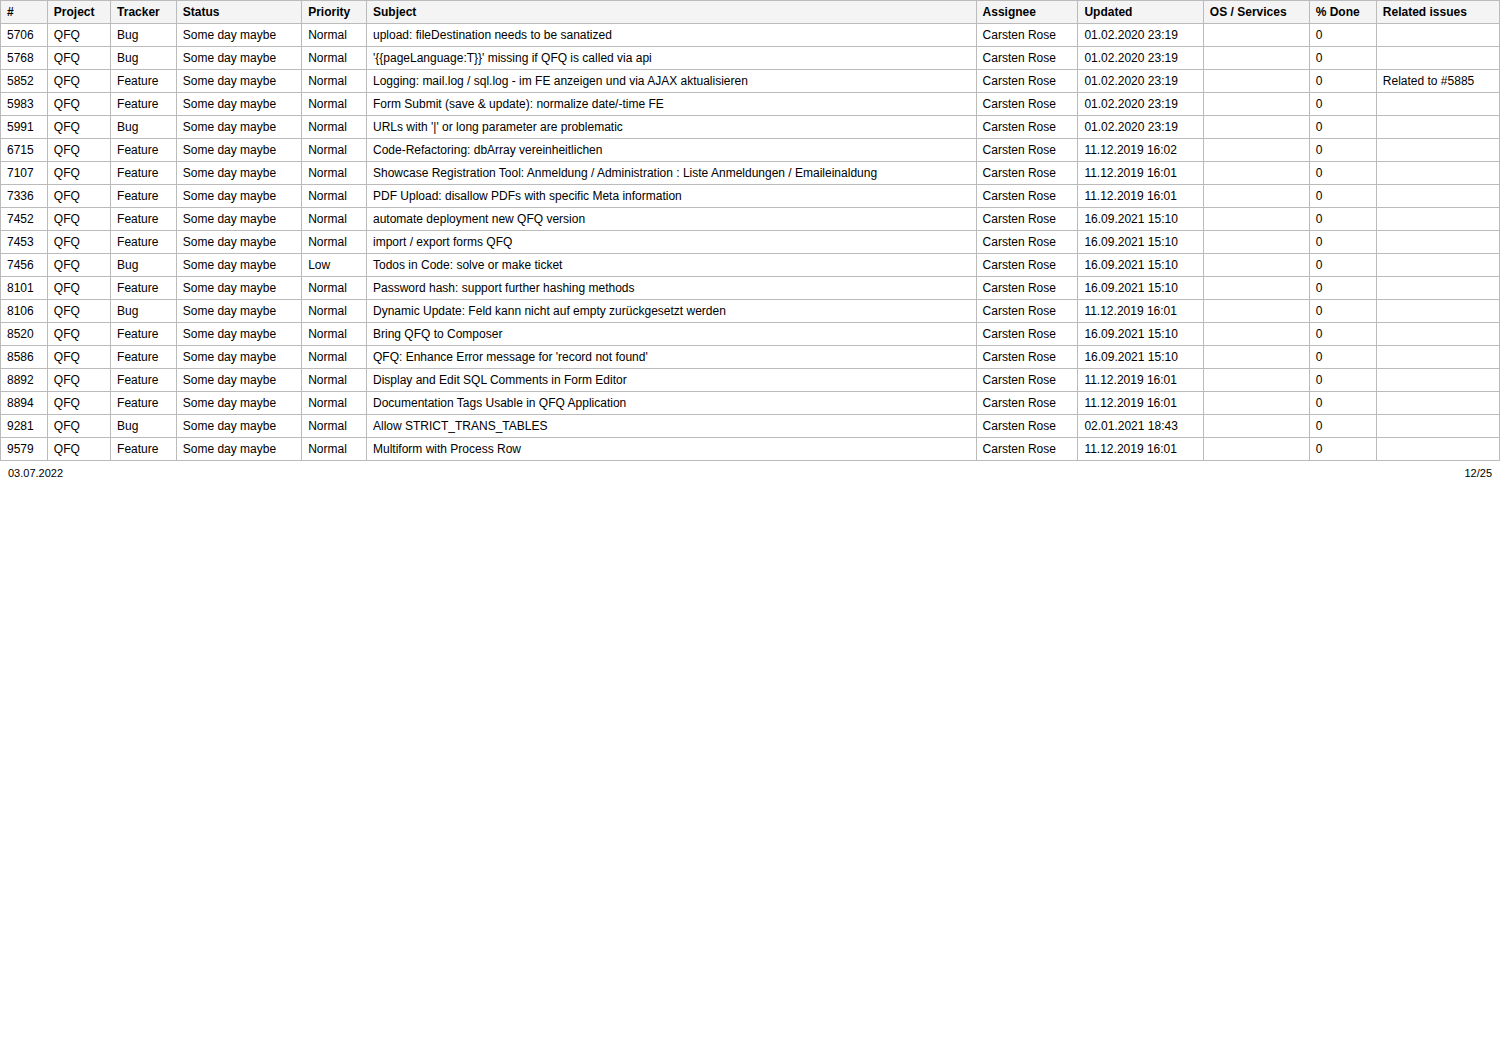| # | Project | Tracker | Status | Priority | Subject | Assignee | Updated | OS / Services | % Done | Related issues |
| --- | --- | --- | --- | --- | --- | --- | --- | --- | --- | --- |
| 5706 | QFQ | Bug | Some day maybe | Normal | upload: fileDestination needs to be sanatized | Carsten Rose | 01.02.2020 23:19 | | 0 | |
| 5768 | QFQ | Bug | Some day maybe | Normal | '{{pageLanguage:T}}' missing if QFQ is called via api | Carsten Rose | 01.02.2020 23:19 | | 0 | |
| 5852 | QFQ | Feature | Some day maybe | Normal | Logging: mail.log / sql.log - im FE anzeigen und via AJAX aktualisieren | Carsten Rose | 01.02.2020 23:19 | | 0 | Related to #5885 |
| 5983 | QFQ | Feature | Some day maybe | Normal | Form Submit (save & update): normalize date/-time FE | Carsten Rose | 01.02.2020 23:19 | | 0 | |
| 5991 | QFQ | Bug | Some day maybe | Normal | URLs with '/' or long parameter are problematic | Carsten Rose | 01.02.2020 23:19 | | 0 | |
| 6715 | QFQ | Feature | Some day maybe | Normal | Code-Refactoring: dbArray vereinheitlichen | Carsten Rose | 11.12.2019 16:02 | | 0 | |
| 7107 | QFQ | Feature | Some day maybe | Normal | Showcase Registration Tool: Anmeldung / Administration : Liste Anmeldungen / Emaileinaldung | Carsten Rose | 11.12.2019 16:01 | | 0 | |
| 7336 | QFQ | Feature | Some day maybe | Normal | PDF Upload: disallow PDFs with specific Meta information | Carsten Rose | 11.12.2019 16:01 | | 0 | |
| 7452 | QFQ | Feature | Some day maybe | Normal | automate deployment new QFQ version | Carsten Rose | 16.09.2021 15:10 | | 0 | |
| 7453 | QFQ | Feature | Some day maybe | Normal | import / export forms QFQ | Carsten Rose | 16.09.2021 15:10 | | 0 | |
| 7456 | QFQ | Bug | Some day maybe | Low | Todos in Code: solve or make ticket | Carsten Rose | 16.09.2021 15:10 | | 0 | |
| 8101 | QFQ | Feature | Some day maybe | Normal | Password hash: support further hashing methods | Carsten Rose | 16.09.2021 15:10 | | 0 | |
| 8106 | QFQ | Bug | Some day maybe | Normal | Dynamic Update: Feld kann nicht auf empty zurückgesetzt werden | Carsten Rose | 11.12.2019 16:01 | | 0 | |
| 8520 | QFQ | Feature | Some day maybe | Normal | Bring QFQ to Composer | Carsten Rose | 16.09.2021 15:10 | | 0 | |
| 8586 | QFQ | Feature | Some day maybe | Normal | QFQ: Enhance Error message for 'record not found' | Carsten Rose | 16.09.2021 15:10 | | 0 | |
| 8892 | QFQ | Feature | Some day maybe | Normal | Display and Edit SQL Comments in Form Editor | Carsten Rose | 11.12.2019 16:01 | | 0 | |
| 8894 | QFQ | Feature | Some day maybe | Normal | Documentation Tags Usable in QFQ Application | Carsten Rose | 11.12.2019 16:01 | | 0 | |
| 9281 | QFQ | Bug | Some day maybe | Normal | Allow STRICT_TRANS_TABLES | Carsten Rose | 02.01.2021 18:43 | | 0 | |
| 9579 | QFQ | Feature | Some day maybe | Normal | Multiform with Process Row | Carsten Rose | 11.12.2019 16:01 | | 0 | |
03.07.2022 12/25